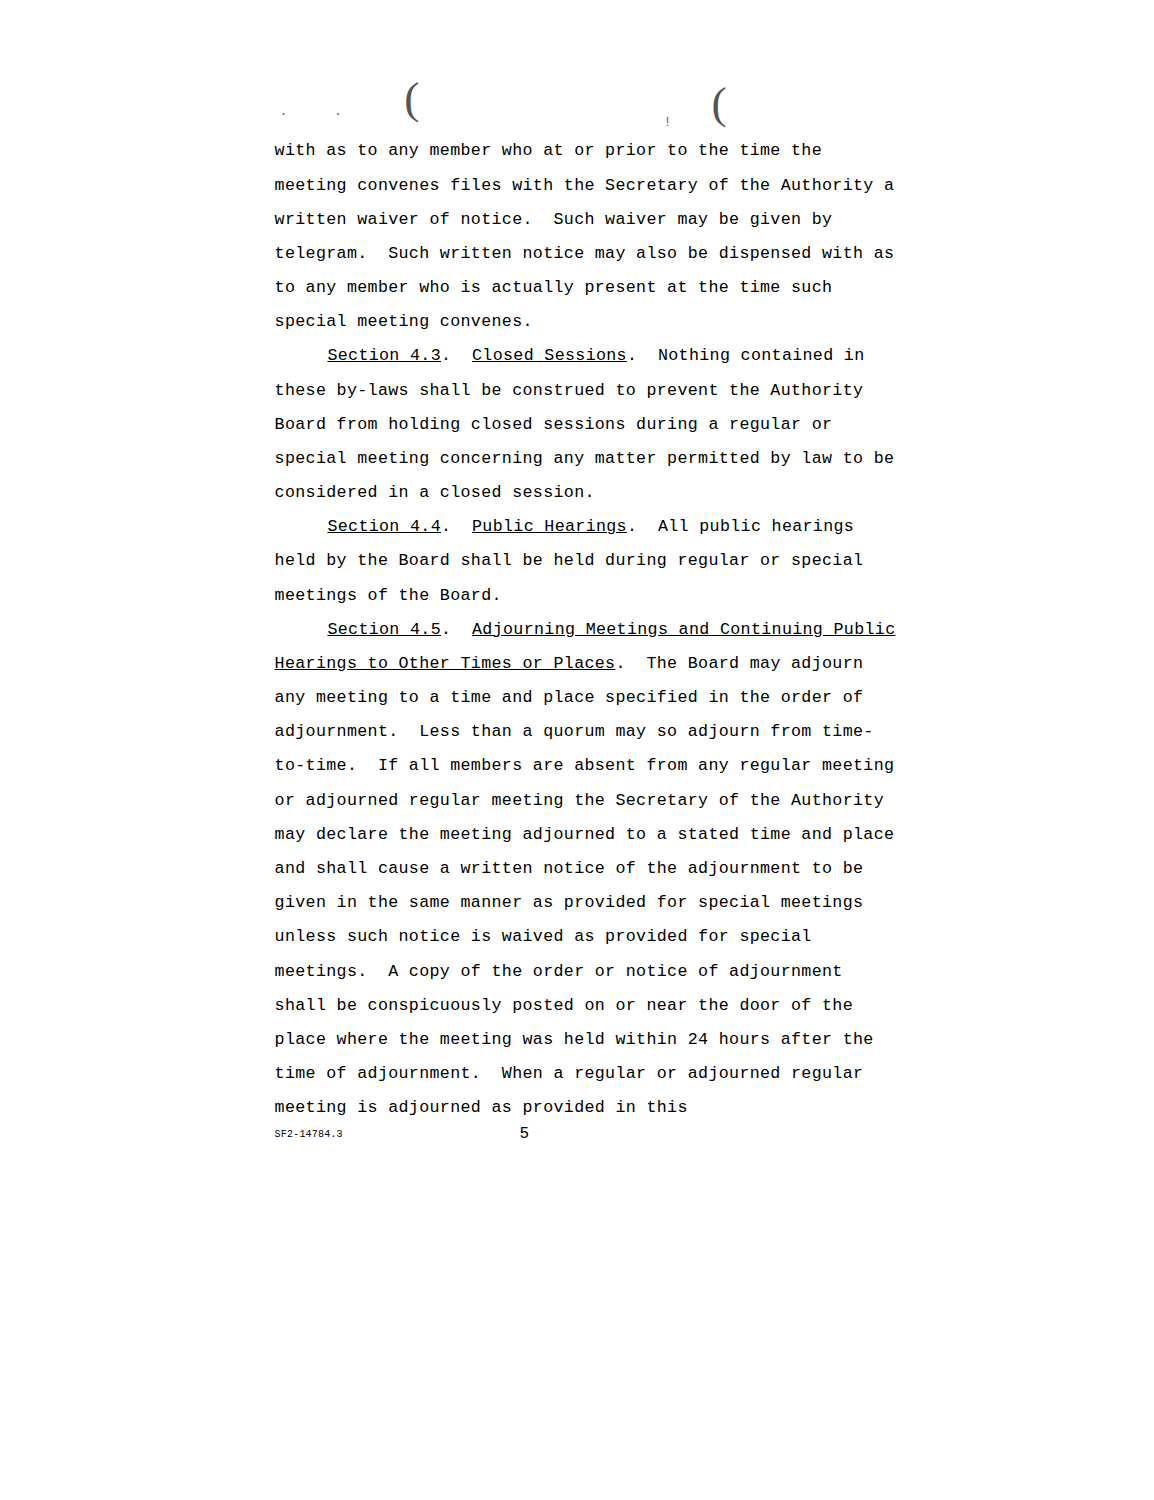. . ( ( !
with as to any member who at or prior to the time the meeting convenes files with the Secretary of the Authority a written waiver of notice. Such waiver may be given by telegram. Such written notice may also be dispensed with as to any member who is actually present at the time such special meeting convenes.
Section 4.3. Closed Sessions. Nothing contained in these by-laws shall be construed to prevent the Authority Board from holding closed sessions during a regular or special meeting concerning any matter permitted by law to be considered in a closed session.
Section 4.4. Public Hearings. All public hearings held by the Board shall be held during regular or special meetings of the Board.
Section 4.5. Adjourning Meetings and Continuing Public Hearings to Other Times or Places. The Board may adjourn any meeting to a time and place specified in the order of adjournment. Less than a quorum may so adjourn from time-to-time. If all members are absent from any regular meeting or adjourned regular meeting the Secretary of the Authority may declare the meeting adjourned to a stated time and place and shall cause a written notice of the adjournment to be given in the same manner as provided for special meetings unless such notice is waived as provided for special meetings. A copy of the order or notice of adjournment shall be conspicuously posted on or near the door of the place where the meeting was held within 24 hours after the time of adjournment. When a regular or adjourned regular meeting is adjourned as provided in this
SF2-14784.3 5